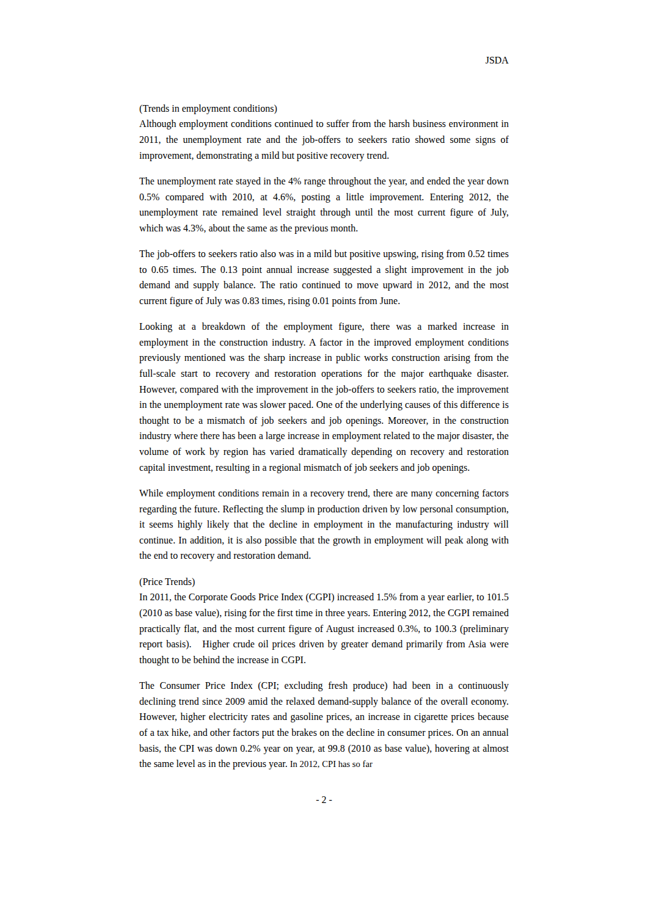JSDA
(Trends in employment conditions)
Although employment conditions continued to suffer from the harsh business environment in 2011, the unemployment rate and the job-offers to seekers ratio showed some signs of improvement, demonstrating a mild but positive recovery trend.
The unemployment rate stayed in the 4% range throughout the year, and ended the year down 0.5% compared with 2010, at 4.6%, posting a little improvement. Entering 2012, the unemployment rate remained level straight through until the most current figure of July, which was 4.3%, about the same as the previous month.
The job-offers to seekers ratio also was in a mild but positive upswing, rising from 0.52 times to 0.65 times. The 0.13 point annual increase suggested a slight improvement in the job demand and supply balance. The ratio continued to move upward in 2012, and the most current figure of July was 0.83 times, rising 0.01 points from June.
Looking at a breakdown of the employment figure, there was a marked increase in employment in the construction industry. A factor in the improved employment conditions previously mentioned was the sharp increase in public works construction arising from the full-scale start to recovery and restoration operations for the major earthquake disaster. However, compared with the improvement in the job-offers to seekers ratio, the improvement in the unemployment rate was slower paced. One of the underlying causes of this difference is thought to be a mismatch of job seekers and job openings. Moreover, in the construction industry where there has been a large increase in employment related to the major disaster, the volume of work by region has varied dramatically depending on recovery and restoration capital investment, resulting in a regional mismatch of job seekers and job openings.
While employment conditions remain in a recovery trend, there are many concerning factors regarding the future. Reflecting the slump in production driven by low personal consumption, it seems highly likely that the decline in employment in the manufacturing industry will continue. In addition, it is also possible that the growth in employment will peak along with the end to recovery and restoration demand.
(Price Trends)
In 2011, the Corporate Goods Price Index (CGPI) increased 1.5% from a year earlier, to 101.5 (2010 as base value), rising for the first time in three years. Entering 2012, the CGPI remained practically flat, and the most current figure of August increased 0.3%, to 100.3 (preliminary report basis). Higher crude oil prices driven by greater demand primarily from Asia were thought to be behind the increase in CGPI.
The Consumer Price Index (CPI; excluding fresh produce) had been in a continuously declining trend since 2009 amid the relaxed demand-supply balance of the overall economy. However, higher electricity rates and gasoline prices, an increase in cigarette prices because of a tax hike, and other factors put the brakes on the decline in consumer prices. On an annual basis, the CPI was down 0.2% year on year, at 99.8 (2010 as base value), hovering at almost the same level as in the previous year. In 2012, CPI has so far
- 2 -